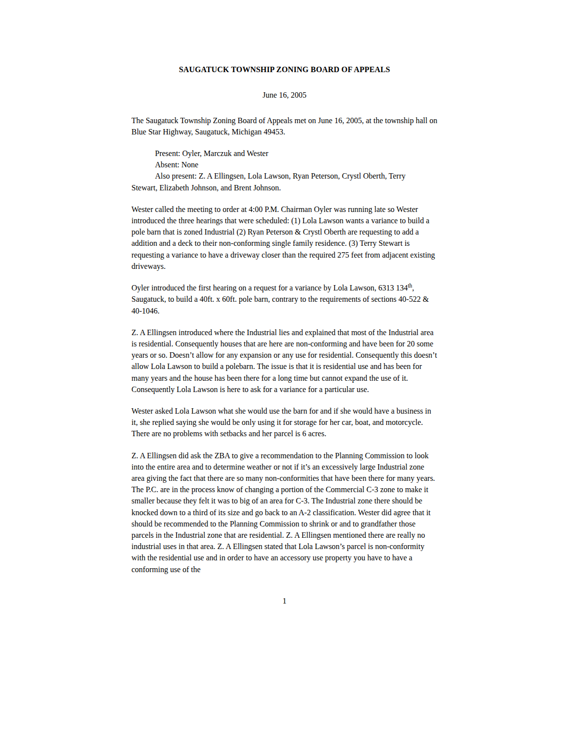Saugatuck Township Zoning Board of Appeals
June 16, 2005
The Saugatuck Township Zoning Board of Appeals met on June 16, 2005, at the township hall on Blue Star Highway, Saugatuck, Michigan 49453.
Present: Oyler, Marczuk and Wester
Absent: None
Also present: Z. A Ellingsen, Lola Lawson, Ryan Peterson, Crystl Oberth, Terry
Stewart, Elizabeth Johnson, and Brent Johnson.
Wester called the meeting to order at 4:00 P.M. Chairman Oyler was running late so Wester introduced the three hearings that were scheduled: (1) Lola Lawson wants a variance to build a pole barn that is zoned Industrial (2) Ryan Peterson & Crystl Oberth are requesting to add a addition and a deck to their non-conforming single family residence. (3) Terry Stewart is requesting a variance to have a driveway closer than the required 275 feet from adjacent existing driveways.
Oyler introduced the first hearing on a request for a variance by Lola Lawson, 6313 134th, Saugatuck, to build a 40ft. x 60ft. pole barn, contrary to the requirements of sections 40-522 & 40-1046.
Z. A Ellingsen introduced where the Industrial lies and explained that most of the Industrial area is residential. Consequently houses that are here are non-conforming and have been for 20 some years or so. Doesn’t allow for any expansion or any use for residential. Consequently this doesn’t allow Lola Lawson to build a polebarn. The issue is that it is residential use and has been for many years and the house has been there for a long time but cannot expand the use of it. Consequently Lola Lawson is here to ask for a variance for a particular use.
Wester asked Lola Lawson what she would use the barn for and if she would have a business in it, she replied saying she would be only using it for storage for her car, boat, and motorcycle. There are no problems with setbacks and her parcel is 6 acres.
Z. A Ellingsen did ask the ZBA to give a recommendation to the Planning Commission to look into the entire area and to determine weather or not if it’s an excessively large Industrial zone area giving the fact that there are so many non-conformities that have been there for many years. The P.C. are in the process know of changing a portion of the Commercial C-3 zone to make it smaller because they felt it was to big of an area for C-3. The Industrial zone there should be knocked down to a third of its size and go back to an A-2 classification. Wester did agree that it should be recommended to the Planning Commission to shrink or and to grandfather those parcels in the Industrial zone that are residential. Z. A Ellingsen mentioned there are really no industrial uses in that area. Z. A Ellingsen stated that Lola Lawson’s parcel is non-conformity with the residential use and in order to have an accessory use property you have to have a conforming use of the
1